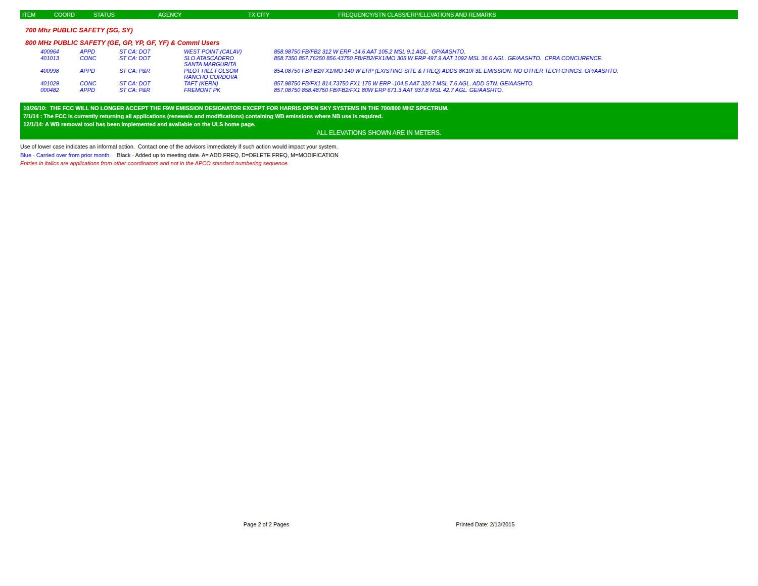| ITEM | COORD | STATUS | AGENCY | TX CITY | FREQUENCY/STN CLASS/ERP/ELEVATIONS AND REMARKS |
700 Mhz PUBLIC SAFETY (SG, SY)
800 MHz PUBLIC SAFETY (GE, GP, YP, GF, YF) & Comml Users
| 400964 | APPD | ST CA: DOT | WEST POINT (CALAV) | 858.98750 FB/FB2 312 W ERP -14.6 AAT 105.2 MSL 9.1 AGL. GP/AASHTO. |
| 401013 | CONC | ST CA: DOT | SLO ATASCADERO SANTA MARGURITA | 858.7350 857.76250 856.43750 FB/FB2/FX1/MO 305 W ERP 497.9 AAT 1092 MSL 36.6 AGL. GE/AASHTO. CPRA CONCURENCE. |
| 400998 | APPD | ST CA: P&R | PILOT HILL FOLSOM RANCHO CORDOVA | 854.08750 FB/FB2/FX1/MO 140 W ERP (EXISTING SITE & FREQ) ADDS 8K10F3E EMISSION. NO OTHER TECH CHNGS. GP/AASHTO. |
| 401029 | CONC | ST CA: DOT | TAFT (KERN) | 857.98750 FB/FX1 814.73750 FX1 175 W ERP -104.5 AAT 320.7 MSL 7.6 AGL. ADD STN. GE/AASHTO. |
| 000482 | APPD | ST CA: P&R | FREMONT PK | 857.08750 858.48750 FB/FB2/FX1 80W ERP 671.3 AAT 937.8 MSL 42.7 AGL. GE/AASHTO. |
10/26/10: THE FCC WILL NO LONGER ACCEPT THE F9W EMISSION DESIGNATOR EXCEPT FOR HARRIS OPEN SKY SYSTEMS IN THE 700/800 MHZ SPECTRUM.
7/1/14 : The FCC is currently returning all applications (renewals and modifications) containing WB emissions where NB use is required.
12/1/14: A WB removal tool has been implemented and available on the ULS home page.
ALL ELEVATIONS SHOWN ARE IN METERS.
Use of lower case indicates an informal action. Contact one of the advisors immediately if such action would impact your system.
Blue - Carried over from prior month. Black - Added up to meeting date. A= ADD FREQ, D=DELETE FREQ, M=MODIFICATION
Entries in italics are applications from other coordinators and not in the APCO standard numbering sequence.
Page 2 of 2 PagesPrinted Date: 2/13/2015